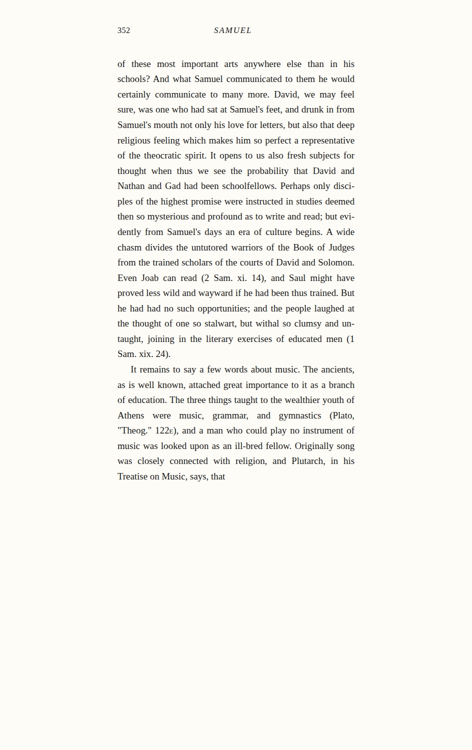352 SAMUEL
of these most important arts anywhere else than in his schools? And what Samuel communicated to them he would certainly communicate to many more. David, we may feel sure, was one who had sat at Samuel's feet, and drunk in from Samuel's mouth not only his love for letters, but also that deep religious feeling which makes him so perfect a representative of the theocratic spirit. It opens to us also fresh subjects for thought when thus we see the probability that David and Nathan and Gad had been schoolfellows. Perhaps only disciples of the highest promise were instructed in studies deemed then so mysterious and profound as to write and read; but evidently from Samuel's days an era of culture begins. A wide chasm divides the untutored warriors of the Book of Judges from the trained scholars of the courts of David and Solomon. Even Joab can read (2 Sam. xi. 14), and Saul might have proved less wild and wayward if he had been thus trained. But he had had no such opportunities; and the people laughed at the thought of one so stalwart, but withal so clumsy and untaught, joining in the literary exercises of educated men (1 Sam. xix. 24).
It remains to say a few words about music. The ancients, as is well known, attached great importance to it as a branch of education. The three things taught to the wealthier youth of Athens were music, grammar, and gymnastics (Plato, "Theog." 122e), and a man who could play no instrument of music was looked upon as an ill-bred fellow. Originally song was closely connected with religion, and Plutarch, in his Treatise on Music, says, that